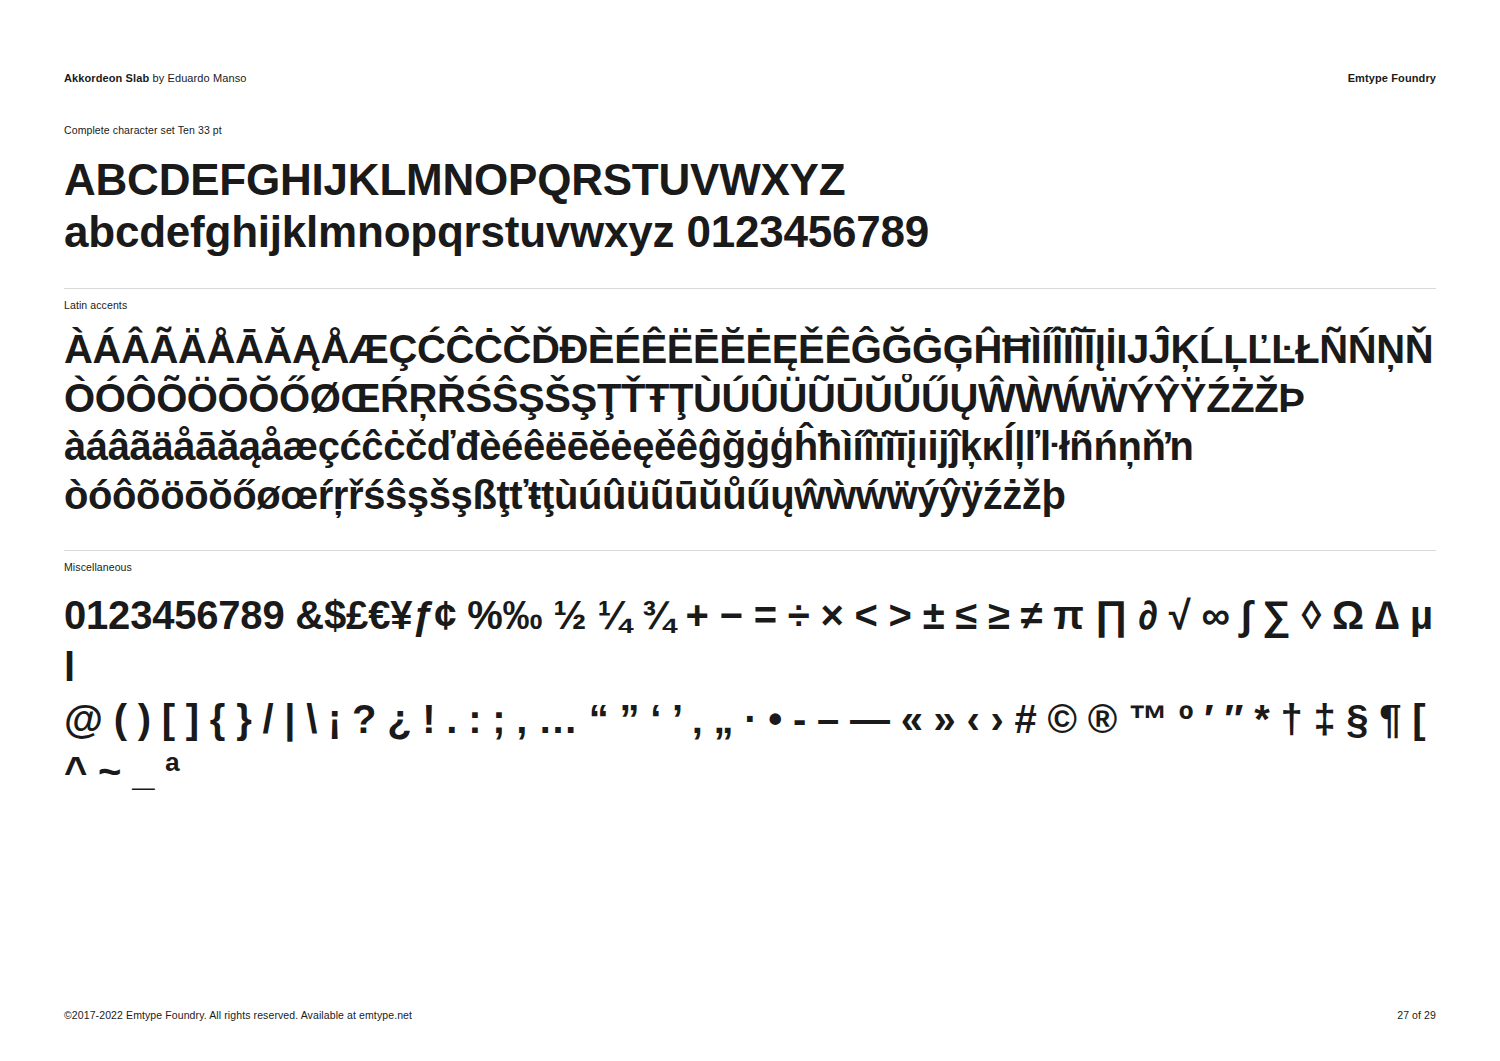Akkordeon Slab by Eduardo Manso
Emtype Foundry
Complete character set Ten 33 pt
ABCDEFGHIJKLMNOPQRSTUVWXYZ abcdefghijklmnopqrstuvwxyz 0123456789
Latin accents
ÀÁÂÃÄÅĀĂĄÅÆÇĆĈĊČĎĐÈÉÊËĒĔĖĘĚÊĜĞĠĢĤĦÌÍÎÏĨĪĮİIJĴĶĹĻĽĿŁÑŃŅŇ ÒÓÔÕÖŌŎŐØŒŔŖŘŚŜŞŠŞŢŤŦŢÙÚÛÜŨŪŬŮŰŲŴẀẂẄÝŶŸŹŻŽÞ àáâãäåāăąåæçćĉċčďđèéêëēĕėęěêĝğġģĥħìíîïĩīįıijĵķĸĺļľŀłñńņňŉ òóôõöōŏőøœŕŗřśŝşšşßţťŧţùúûüũūŭůűųŵẁẃẅýŷÿźżžþ
Miscellaneous
0123456789 &$£€¥ƒ¢ %‰ ½ ¼ ¾ + − = ÷ × < > ± ≤ ≥ ≠ π ∏ ∂ √ ∞ ∫ ∑ ◊ Ω ∆ µ l @ ( ) [ ] { } / | \ ¡ ? ¿ ! . : ; , … “ ” ‘ ’ ‚ „ · • - – — « » ‹ › # © ® ™ º ′ ″ * † ‡ § ¶ [ ^ ~ _ ª
©2017-2022 Emtype Foundry. All rights reserved. Available at emtype.net
27 of 29